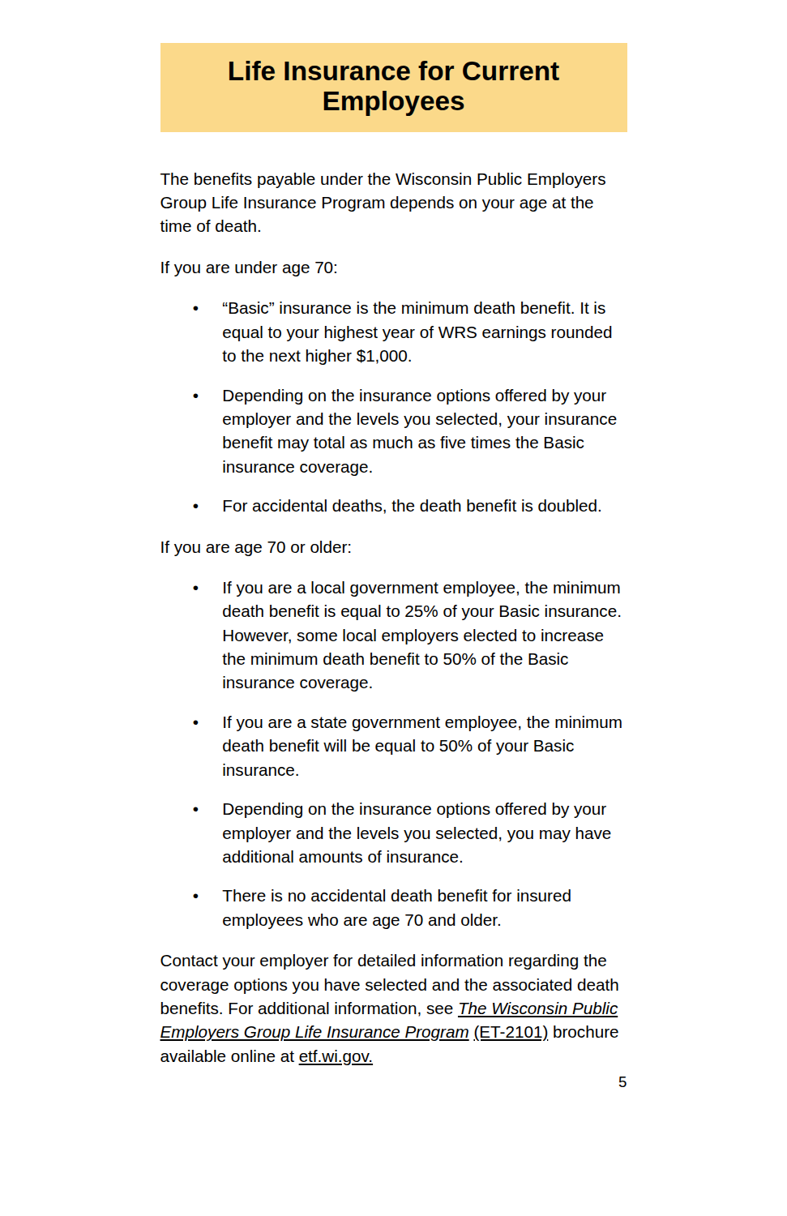Life Insurance for Current Employees
The benefits payable under the Wisconsin Public Employers Group Life Insurance Program depends on your age at the time of death.
If you are under age 70:
“Basic” insurance is the minimum death benefit. It is equal to your highest year of WRS earnings rounded to the next higher $1,000.
Depending on the insurance options offered by your employer and the levels you selected, your insurance benefit may total as much as five times the Basic insurance coverage.
For accidental deaths, the death benefit is doubled.
If you are age 70 or older:
If you are a local government employee, the minimum death benefit is equal to 25% of your Basic insurance. However, some local employers elected to increase the minimum death benefit to 50% of the Basic insurance coverage.
If you are a state government employee, the minimum death benefit will be equal to 50% of your Basic insurance.
Depending on the insurance options offered by your employer and the levels you selected, you may have additional amounts of insurance.
There is no accidental death benefit for insured employees who are age 70 and older.
Contact your employer for detailed information regarding the coverage options you have selected and the associated death benefits. For additional information, see The Wisconsin Public Employers Group Life Insurance Program (ET-2101) brochure available online at etf.wi.gov.
5